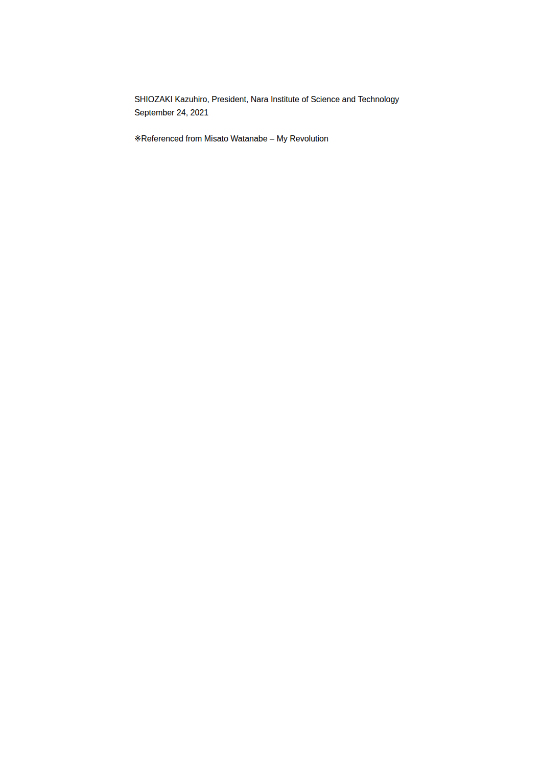SHIOZAKI Kazuhiro, President, Nara Institute of Science and Technology
September 24, 2021
※Referenced from Misato Watanabe – My Revolution